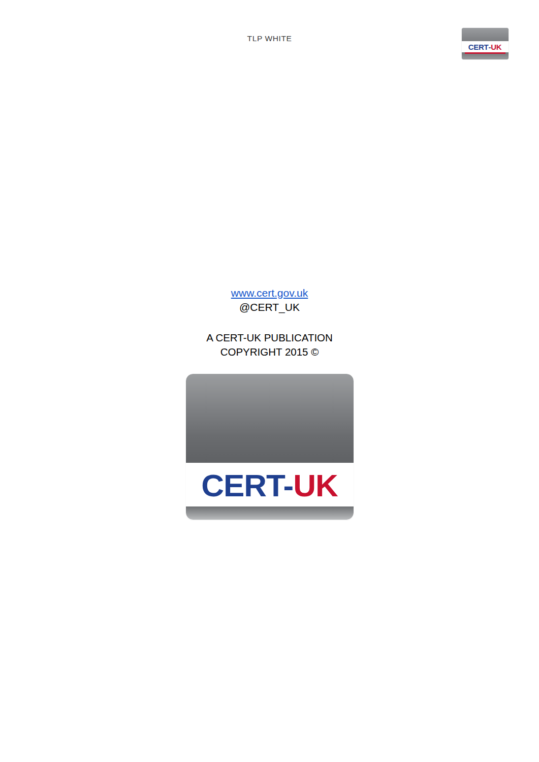TLP WHITE
CERT-UK
www.cert.gov.uk
@CERT_UK
A CERT-UK PUBLICATION
COPYRIGHT 2015 ©
CERT-UK